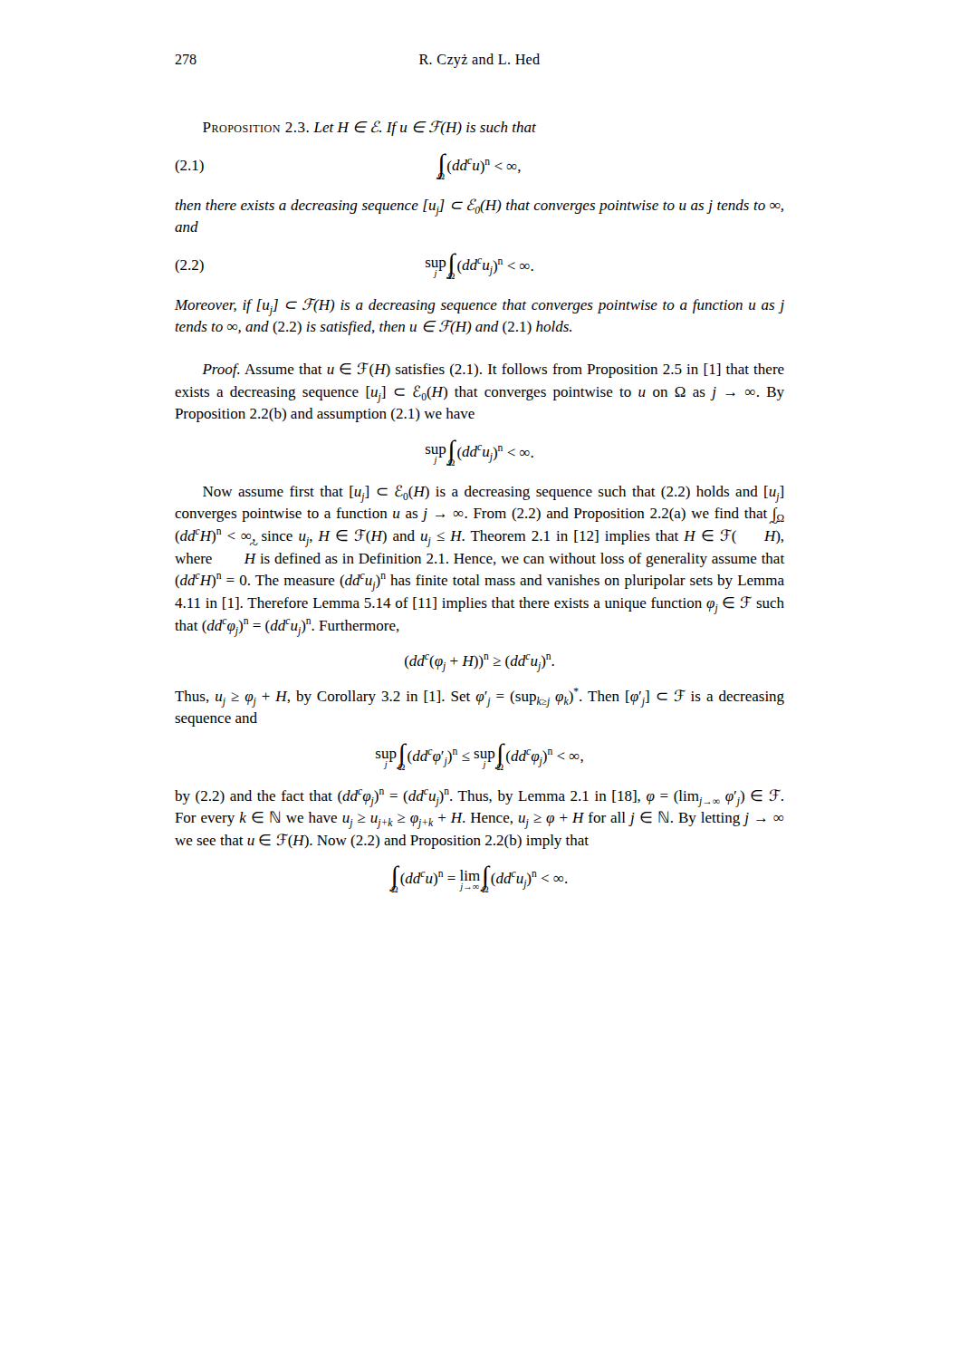278
R. Czyż and L. Hed
Proposition 2.3. Let H ∈ ℰ. If u ∈ ℱ(H) is such that
(2.1)
∫Ω(ddcu)n < ∞,
then there exists a decreasing sequence [uj] ⊂ ℰ0(H) that converges pointwise to u as j tends to ∞, and
(2.2)
sup j∫Ω(ddcuj)n < ∞.
Moreover, if [uj] ⊂ ℱ(H) is a decreasing sequence that converges pointwise to a function u as j tends to ∞, and (2.2) is satisfied, then u ∈ ℱ(H) and (2.1) holds.
Proof. Assume that u ∈ ℱ(H) satisfies (2.1). It follows from Proposition 2.5 in [1] that there exists a decreasing sequence [uj] ⊂ ℰ0(H) that converges pointwise to u on Ω as j → ∞. By Proposition 2.2(b) and assumption (2.1) we have
sup j∫Ω(ddcuj)n < ∞.
Now assume first that [uj] ⊂ ℰ0(H) is a decreasing sequence such that (2.2) holds and [uj] converges pointwise to a function u as j → ∞. From (2.2) and Proposition 2.2(a) we find that ∫Ω (ddcH)n < ∞, since uj, H ∈ ℱ(H) and uj ≤ H. Theorem 2.1 in [12] implies that H ∈ ℱ(H), where H is defined as in Definition 2.1. Hence, we can without loss of generality assume that (ddcH)n = 0. The measure (ddcuj)n has finite total mass and vanishes on pluripolar sets by Lemma 4.11 in [1]. Therefore Lemma 5.14 of [11] implies that there exists a unique function φj ∈ ℱ such that (ddcφj)n = (ddcuj)n. Furthermore,
(ddc(φj + H))n ≥ (ddcuj)n.
Thus, uj ≥ φj + H, by Corollary 3.2 in [1]. Set φ′j = (supk≥j φk)*. Then [φ′j] ⊂ ℱ is a decreasing sequence and
sup j∫Ω(ddcφ′j)n ≤ sup j∫Ω(ddcφj)n < ∞,
by (2.2) and the fact that (ddcφj)n = (ddcuj)n. Thus, by Lemma 2.1 in [18], φ = (limj→∞ φ′j) ∈ ℱ. For every k ∈ ℕ we have uj ≥ uj+k ≥ φj+k + H. Hence, uj ≥ φ + H for all j ∈ ℕ. By letting j → ∞ we see that u ∈ ℱ(H). Now (2.2) and Proposition 2.2(b) imply that
∫Ω(ddcu)n = lim j→∞∫Ω(ddcuj)n < ∞.